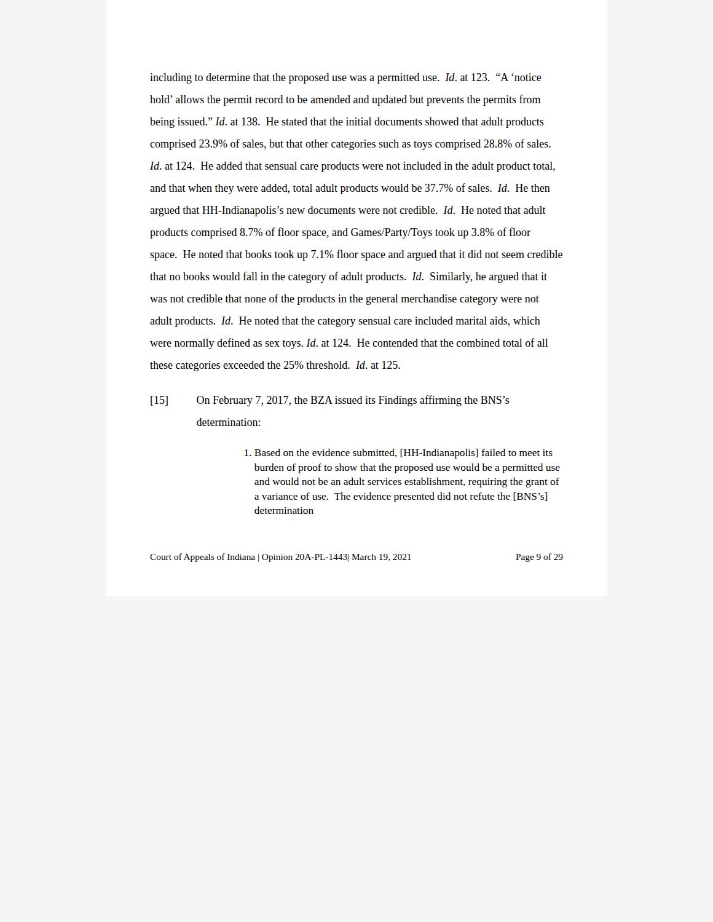including to determine that the proposed use was a permitted use. Id. at 123. “A ‘notice hold’ allows the permit record to be amended and updated but prevents the permits from being issued.” Id. at 138. He stated that the initial documents showed that adult products comprised 23.9% of sales, but that other categories such as toys comprised 28.8% of sales. Id. at 124. He added that sensual care products were not included in the adult product total, and that when they were added, total adult products would be 37.7% of sales. Id. He then argued that HH-Indianapolis’s new documents were not credible. Id. He noted that adult products comprised 8.7% of floor space, and Games/Party/Toys took up 3.8% of floor space. He noted that books took up 7.1% floor space and argued that it did not seem credible that no books would fall in the category of adult products. Id. Similarly, he argued that it was not credible that none of the products in the general merchandise category were not adult products. Id. He noted that the category sensual care included marital aids, which were normally defined as sex toys. Id. at 124. He contended that the combined total of all these categories exceeded the 25% threshold. Id. at 125.
[15]
On February 7, 2017, the BZA issued its Findings affirming the BNS’s determination:
Based on the evidence submitted, [HH-Indianapolis] failed to meet its burden of proof to show that the proposed use would be a permitted use and would not be an adult services establishment, requiring the grant of a variance of use. The evidence presented did not refute the [BNS’s] determination
Court of Appeals of Indiana | Opinion 20A-PL-1443| March 19, 2021 Page 9 of 29